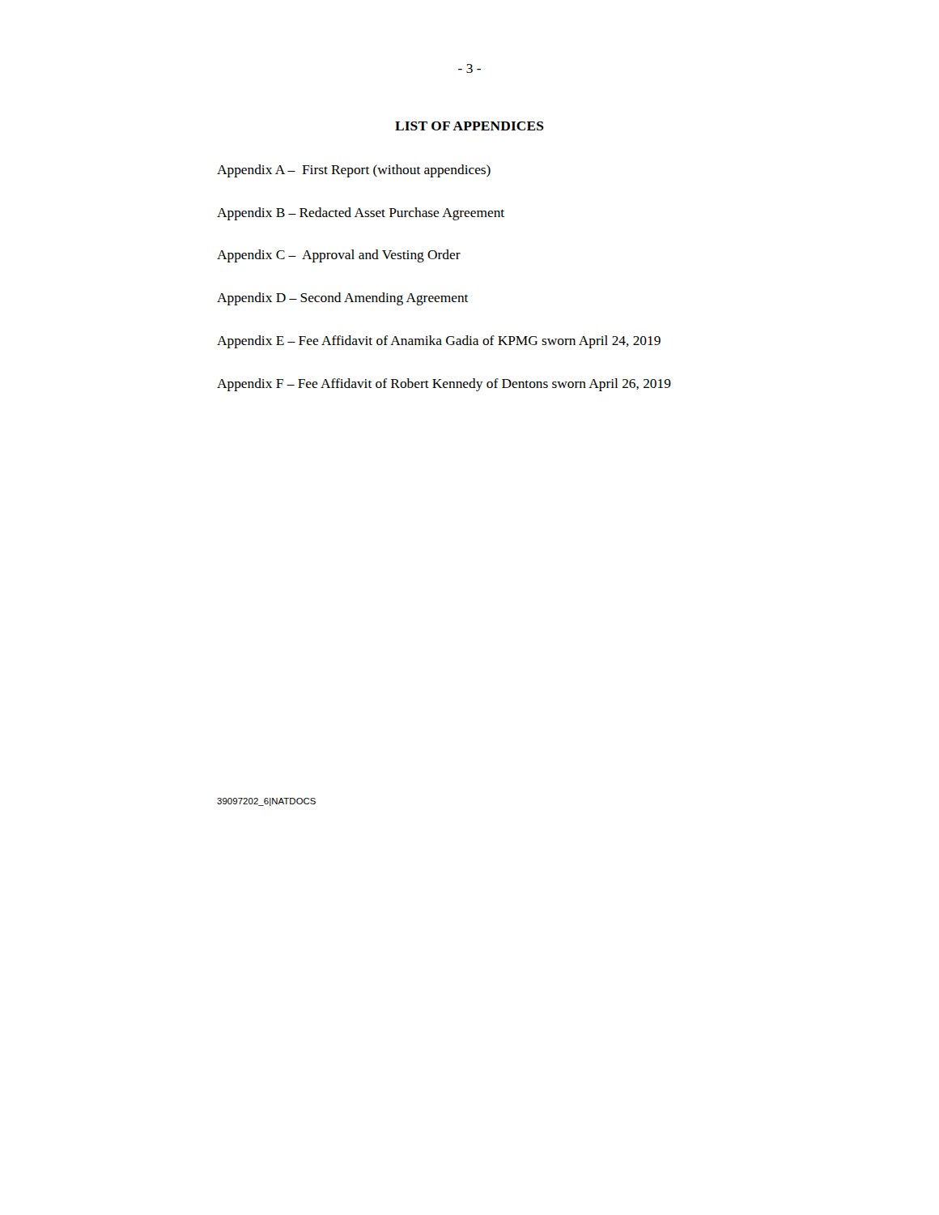- 3 -
LIST OF APPENDICES
Appendix A – First Report (without appendices)
Appendix B – Redacted Asset Purchase Agreement
Appendix C – Approval and Vesting Order
Appendix D – Second Amending Agreement
Appendix E – Fee Affidavit of Anamika Gadia of KPMG sworn April 24, 2019
Appendix F – Fee Affidavit of Robert Kennedy of Dentons sworn April 26, 2019
39097202_6|NATDOCS